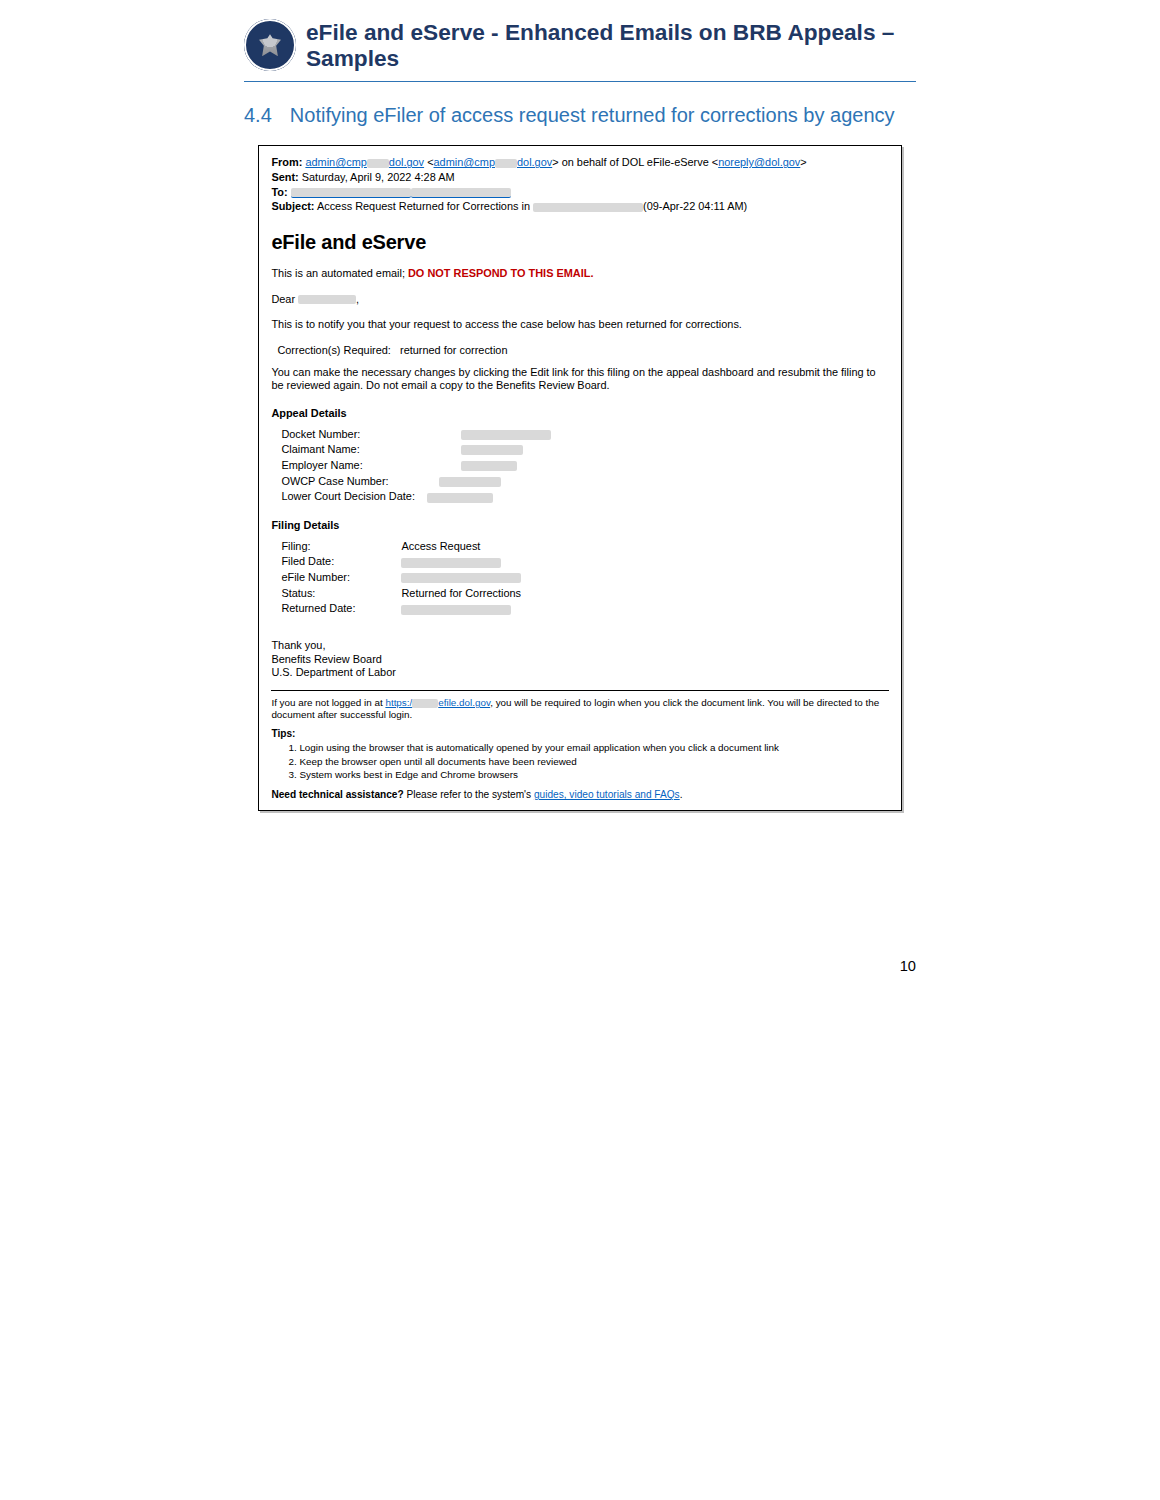eFile and eServe - Enhanced Emails on BRB Appeals – Samples
4.4 Notifying eFiler of access request returned for corrections by agency
From: admin@cmp dol.gov <admin@cmp dol.gov> on behalf of DOL eFile-eServe <noreply@dol.gov>
Sent: Saturday, April 9, 2022 4:28 AM
To:
Subject: Access Request Returned for Corrections in (09-Apr-22 04:11 AM)
eFile and eServe
This is an automated email; DO NOT RESPOND TO THIS EMAIL.
Dear ,
This is to notify you that your request to access the case below has been returned for corrections.
Correction(s) Required: returned for correction
You can make the necessary changes by clicking the Edit link for this filing on the appeal dashboard and resubmit the filing to be reviewed again. Do not email a copy to the Benefits Review Board.
Appeal Details
| Docket Number: | |
| Claimant Name: | |
| Employer Name: | |
| OWCP Case Number: | |
| Lower Court Decision Date: | |
Filing Details
| Filing: | Access Request |
| Filed Date: | |
| eFile Number: | |
| Status: | Returned for Corrections |
| Returned Date: | |
Thank you,
Benefits Review Board
U.S. Department of Labor
If you are not logged in at https:/ efile.dol.gov, you will be required to login when you click the document link. You will be directed to the document after successful login.
Tips:
Login using the browser that is automatically opened by your email application when you click a document link
Keep the browser open until all documents have been reviewed
System works best in Edge and Chrome browsers
Need technical assistance? Please refer to the system's guides, video tutorials and FAQs.
10